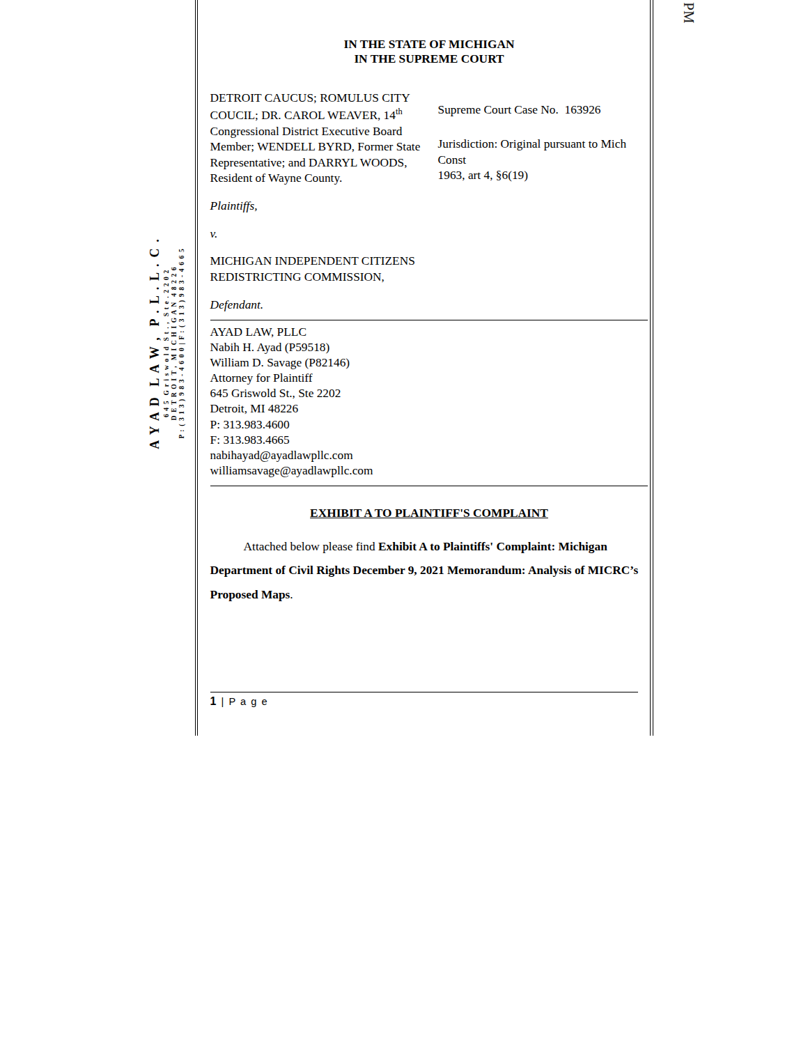RECEIVED by MSC 1/6/2022 12:55:04 PM
A Y A D L A W , P . L . L . C .
6 4 5 G r i s w o l d S t . , S t e . 2 2 0 2
D E T R O I T , M I C H I G A N 4 8 2 2 6
P : ( 3 1 3 ) 9 8 3 - 4 6 0 0 | F : ( 3 1 3 ) 9 8 3 - 4 6 6 5
IN THE STATE OF MICHIGAN
IN THE SUPREME COURT
| DETROIT CAUCUS; ROMULUS CITY COUCIL; DR. CAROL WEAVER, 14 th Congressional District Executive Board Member; WENDELL BYRD, Former State Representative; and DARRYL WOODS, Resident of Wayne County. | Supreme Court Case No. 163926 Jurisdiction: Original pursuant to Mich Const 1963, art 4, §6(19) |
| Plaintiffs, v. MICHIGAN INDEPENDENT CITIZENS REDISTRICTING COMMISSION, Defendant. | |
AYAD LAW, PLLC
Nabih H. Ayad (P59518)
William D. Savage (P82146)
Attorney for Plaintiff
645 Griswold St., Ste 2202
Detroit, MI 48226
P: 313.983.4600
F: 313.983.4665
nabihayad@ayadlawpllc.com
williamsavage@ayadlawpllc.com
EXHIBIT A TO PLAINTIFF'S COMPLAINT
Attached below please find Exhibit A to Plaintiffs' Complaint: Michigan Department of Civil Rights December 9, 2021 Memorandum: Analysis of MICRC’s Proposed Maps.
1 | P a g e